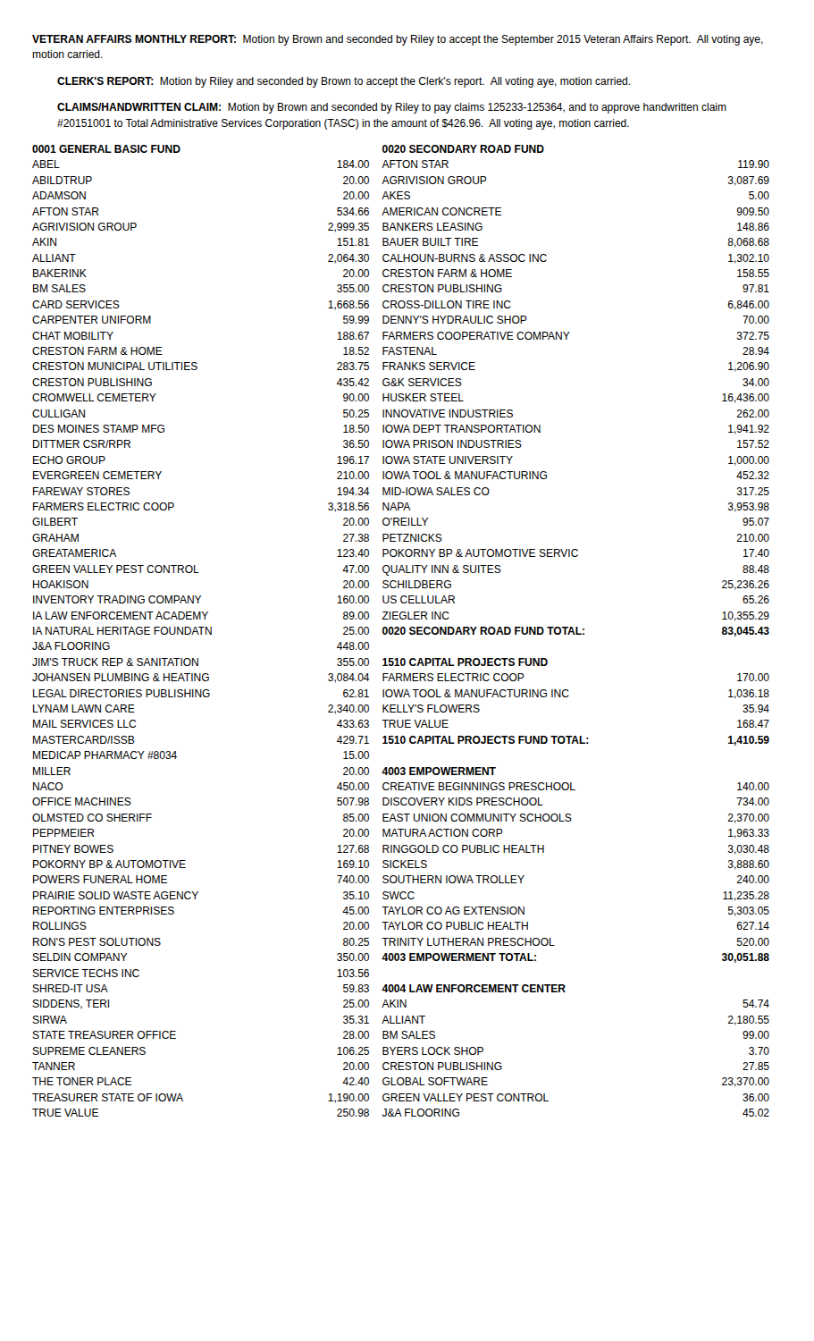VETERAN AFFAIRS MONTHLY REPORT: Motion by Brown and seconded by Riley to accept the September 2015 Veteran Affairs Report. All voting aye, motion carried.
CLERK'S REPORT: Motion by Riley and seconded by Brown to accept the Clerk's report. All voting aye, motion carried.
CLAIMS/HANDWRITTEN CLAIM: Motion by Brown and seconded by Riley to pay claims 125233-125364, and to approve handwritten claim #20151001 to Total Administrative Services Corporation (TASC) in the amount of $426.96. All voting aye, motion carried.
| 0001 GENERAL BASIC FUND | | 0020 SECONDARY ROAD FUND | |
| ABEL | 184.00 | AFTON STAR | 119.90 |
| ABILDTRUP | 20.00 | AGRIVISION GROUP | 3,087.69 |
| ADAMSON | 20.00 | AKES | 5.00 |
| AFTON STAR | 534.66 | AMERICAN CONCRETE | 909.50 |
| AGRIVISION GROUP | 2,999.35 | BANKERS LEASING | 148.86 |
| AKIN | 151.81 | BAUER BUILT TIRE | 8,068.68 |
| ALLIANT | 2,064.30 | CALHOUN-BURNS & ASSOC INC | 1,302.10 |
| BAKERINK | 20.00 | CRESTON FARM & HOME | 158.55 |
| BM SALES | 355.00 | CRESTON PUBLISHING | 97.81 |
| CARD SERVICES | 1,668.56 | CROSS-DILLON TIRE INC | 6,846.00 |
| CARPENTER UNIFORM | 59.99 | DENNY'S HYDRAULIC SHOP | 70.00 |
| CHAT MOBILITY | 188.67 | FARMERS COOPERATIVE COMPANY | 372.75 |
| CRESTON FARM & HOME | 18.52 | FASTENAL | 28.94 |
| CRESTON MUNICIPAL UTILITIES | 283.75 | FRANKS SERVICE | 1,206.90 |
| CRESTON PUBLISHING | 435.42 | G&K SERVICES | 34.00 |
| CROMWELL CEMETERY | 90.00 | HUSKER STEEL | 16,436.00 |
| CULLIGAN | 50.25 | INNOVATIVE INDUSTRIES | 262.00 |
| DES MOINES STAMP MFG | 18.50 | IOWA DEPT TRANSPORTATION | 1,941.92 |
| DITTMER CSR/RPR | 36.50 | IOWA PRISON INDUSTRIES | 157.52 |
| ECHO GROUP | 196.17 | IOWA STATE UNIVERSITY | 1,000.00 |
| EVERGREEN CEMETERY | 210.00 | IOWA TOOL & MANUFACTURING | 452.32 |
| FAREWAY STORES | 194.34 | MID-IOWA SALES CO | 317.25 |
| FARMERS ELECTRIC COOP | 3,318.56 | NAPA | 3,953.98 |
| GILBERT | 20.00 | O'REILLY | 95.07 |
| GRAHAM | 27.38 | PETZNICKS | 210.00 |
| GREATAMERICA | 123.40 | POKORNY BP & AUTOMOTIVE SERVIC | 17.40 |
| GREEN VALLEY PEST CONTROL | 47.00 | QUALITY INN & SUITES | 88.48 |
| HOAKISON | 20.00 | SCHILDBERG | 25,236.26 |
| INVENTORY TRADING COMPANY | 160.00 | US CELLULAR | 65.26 |
| IA LAW ENFORCEMENT ACADEMY | 89.00 | ZIEGLER INC | 10,355.29 |
| IA NATURAL HERITAGE FOUNDATN | 25.00 | 0020 SECONDARY ROAD FUND TOTAL: | 83,045.43 |
| J&A FLOORING | 448.00 | | |
| JIM'S TRUCK REP & SANITATION | 355.00 | 1510 CAPITAL PROJECTS FUND | |
| JOHANSEN PLUMBING & HEATING | 3,084.04 | FARMERS ELECTRIC COOP | 170.00 |
| LEGAL DIRECTORIES PUBLISHING | 62.81 | IOWA TOOL & MANUFACTURING INC | 1,036.18 |
| LYNAM LAWN CARE | 2,340.00 | KELLY'S FLOWERS | 35.94 |
| MAIL SERVICES LLC | 433.63 | TRUE VALUE | 168.47 |
| MASTERCARD/ISSB | 429.71 | 1510 CAPITAL PROJECTS FUND TOTAL: | 1,410.59 |
| MEDICAP PHARMACY #8034 | 15.00 | | |
| MILLER | 20.00 | 4003 EMPOWERMENT | |
| NACO | 450.00 | CREATIVE BEGINNINGS PRESCHOOL | 140.00 |
| OFFICE MACHINES | 507.98 | DISCOVERY KIDS PRESCHOOL | 734.00 |
| OLMSTED CO SHERIFF | 85.00 | EAST UNION COMMUNITY SCHOOLS | 2,370.00 |
| PEPPMEIER | 20.00 | MATURA ACTION CORP | 1,963.33 |
| PITNEY BOWES | 127.68 | RINGGOLD CO PUBLIC HEALTH | 3,030.48 |
| POKORNY BP & AUTOMOTIVE | 169.10 | SICKELS | 3,888.60 |
| POWERS FUNERAL HOME | 740.00 | SOUTHERN IOWA TROLLEY | 240.00 |
| PRAIRIE SOLID WASTE AGENCY | 35.10 | SWCC | 11,235.28 |
| REPORTING ENTERPRISES | 45.00 | TAYLOR CO AG EXTENSION | 5,303.05 |
| ROLLINGS | 20.00 | TAYLOR CO PUBLIC HEALTH | 627.14 |
| RON'S PEST SOLUTIONS | 80.25 | TRINITY LUTHERAN PRESCHOOL | 520.00 |
| SELDIN COMPANY | 350.00 | 4003 EMPOWERMENT TOTAL: | 30,051.88 |
| SERVICE TECHS INC | 103.56 | | |
| SHRED-IT USA | 59.83 | 4004 LAW ENFORCEMENT CENTER | |
| SIDDENS, TERI | 25.00 | AKIN | 54.74 |
| SIRWA | 35.31 | ALLIANT | 2,180.55 |
| STATE TREASURER OFFICE | 28.00 | BM SALES | 99.00 |
| SUPREME CLEANERS | 106.25 | BYERS LOCK SHOP | 3.70 |
| TANNER | 20.00 | CRESTON PUBLISHING | 27.85 |
| THE TONER PLACE | 42.40 | GLOBAL SOFTWARE | 23,370.00 |
| TREASURER STATE OF IOWA | 1,190.00 | GREEN VALLEY PEST CONTROL | 36.00 |
| TRUE VALUE | 250.98 | J&A FLOORING | 45.02 |